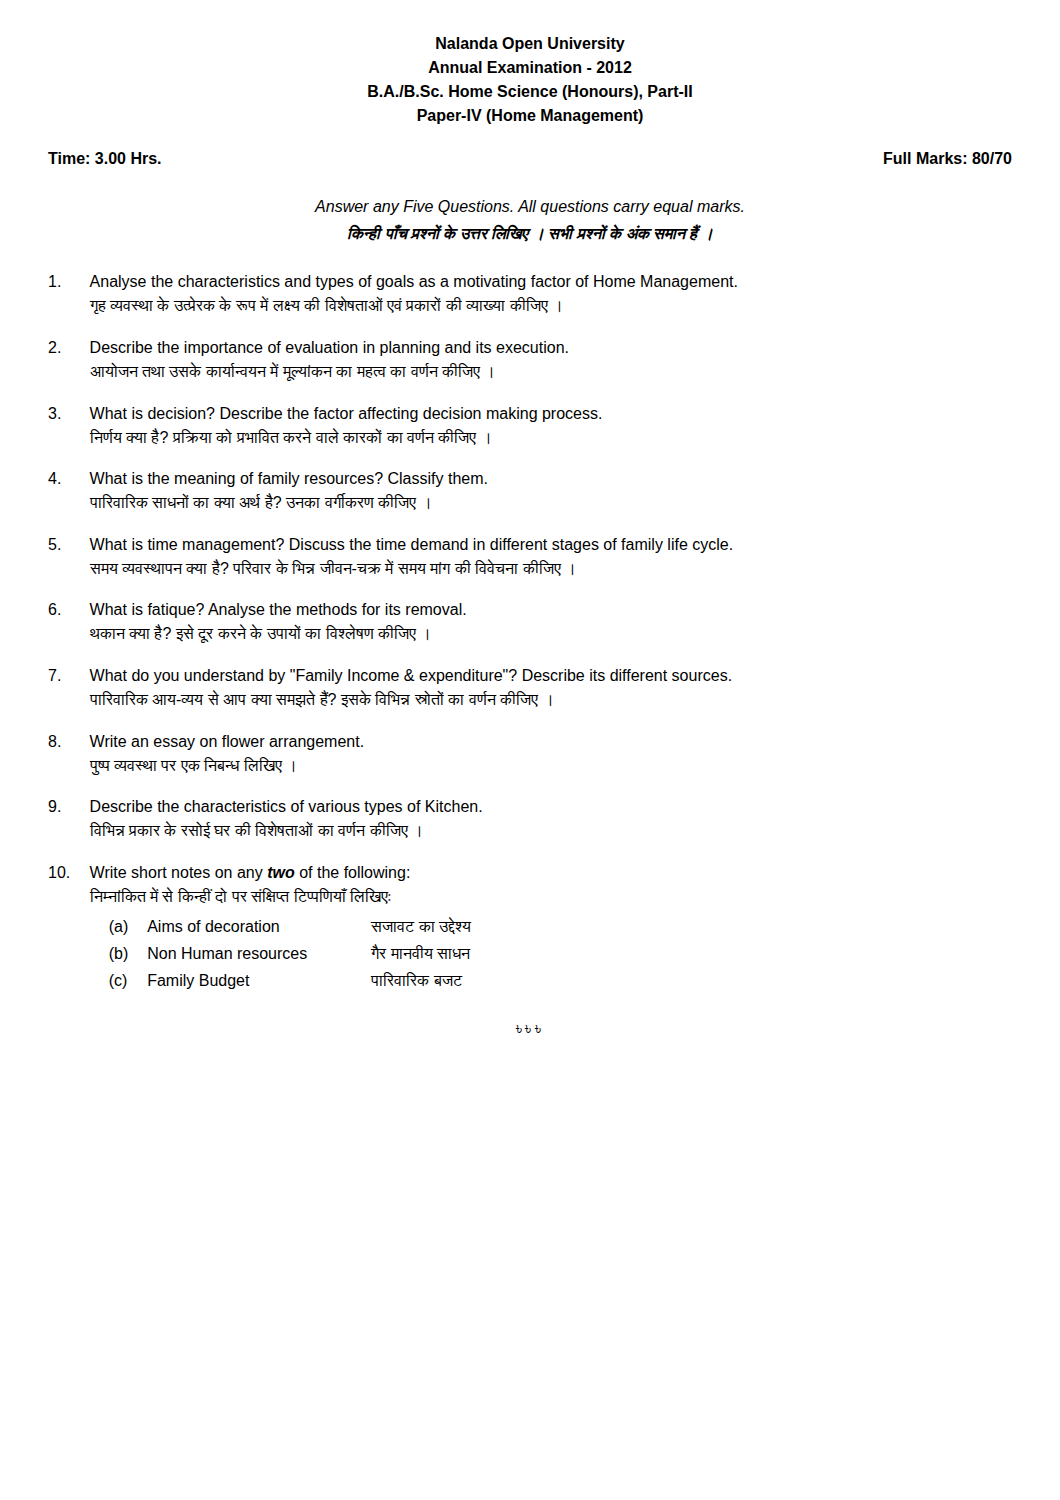Nalanda Open University Annual Examination - 2012 B.A./B.Sc. Home Science (Honours), Part-II Paper-IV (Home Management)
Time: 3.00 Hrs. Full Marks: 80/70
Answer any Five Questions. All questions carry equal marks. किन्ही पाँच प्रश्नों के उत्तर लिखिए । सभी प्रश्नों के अंक समान हैं ।
Analyse the characteristics and types of goals as a motivating factor of Home Management. गृह व्यवस्था के उत्प्रेरक के रूप में लक्ष्य की विशेषताओं एवं प्रकारों की व्याख्या कीजिए ।
Describe the importance of evaluation in planning and its execution. आयोजन तथा उसके कार्यान्वयन में मूल्यांकन का महत्व का वर्णन कीजिए ।
What is decision? Describe the factor affecting decision making process. निर्णय क्या है? प्रक्रिया को प्रभावित करने वाले कारकों का वर्णन कीजिए ।
What is the meaning of family resources? Classify them. पारिवारिक साधनों का क्या अर्थ है? उनका वर्गीकरण कीजिए ।
What is time management? Discuss the time demand in different stages of family life cycle. समय व्यवस्थापन क्या है? परिवार के भिन्न जीवन-चक्र में समय मांग की विवेचना कीजिए ।
What is fatique? Analyse the methods for its removal. थकान क्या है? इसे दूर करने के उपायों का विश्लेषण कीजिए ।
What do you understand by "Family Income & expenditure"? Describe its different sources. पारिवारिक आय-व्यय से आप क्या समझते हैं? इसके विभिन्न स्रोतों का वर्णन कीजिए ।
Write an essay on flower arrangement. पुष्प व्यवस्था पर एक निबन्ध लिखिए ।
Describe the characteristics of various types of Kitchen. विभिन्न प्रकार के रसोई घर की विशेषताओं का वर्णन कीजिए ।
Write short notes on any two of the following: निम्नांकित में से किन्हीं दो पर संक्षिप्त टिप्पणियाँ लिखिएः
Aims of decoration सजावट का उद्देश्य
Non Human resources गैर मानवीय साधन
Family Budget पारिवारिक बजट
৳৳৳